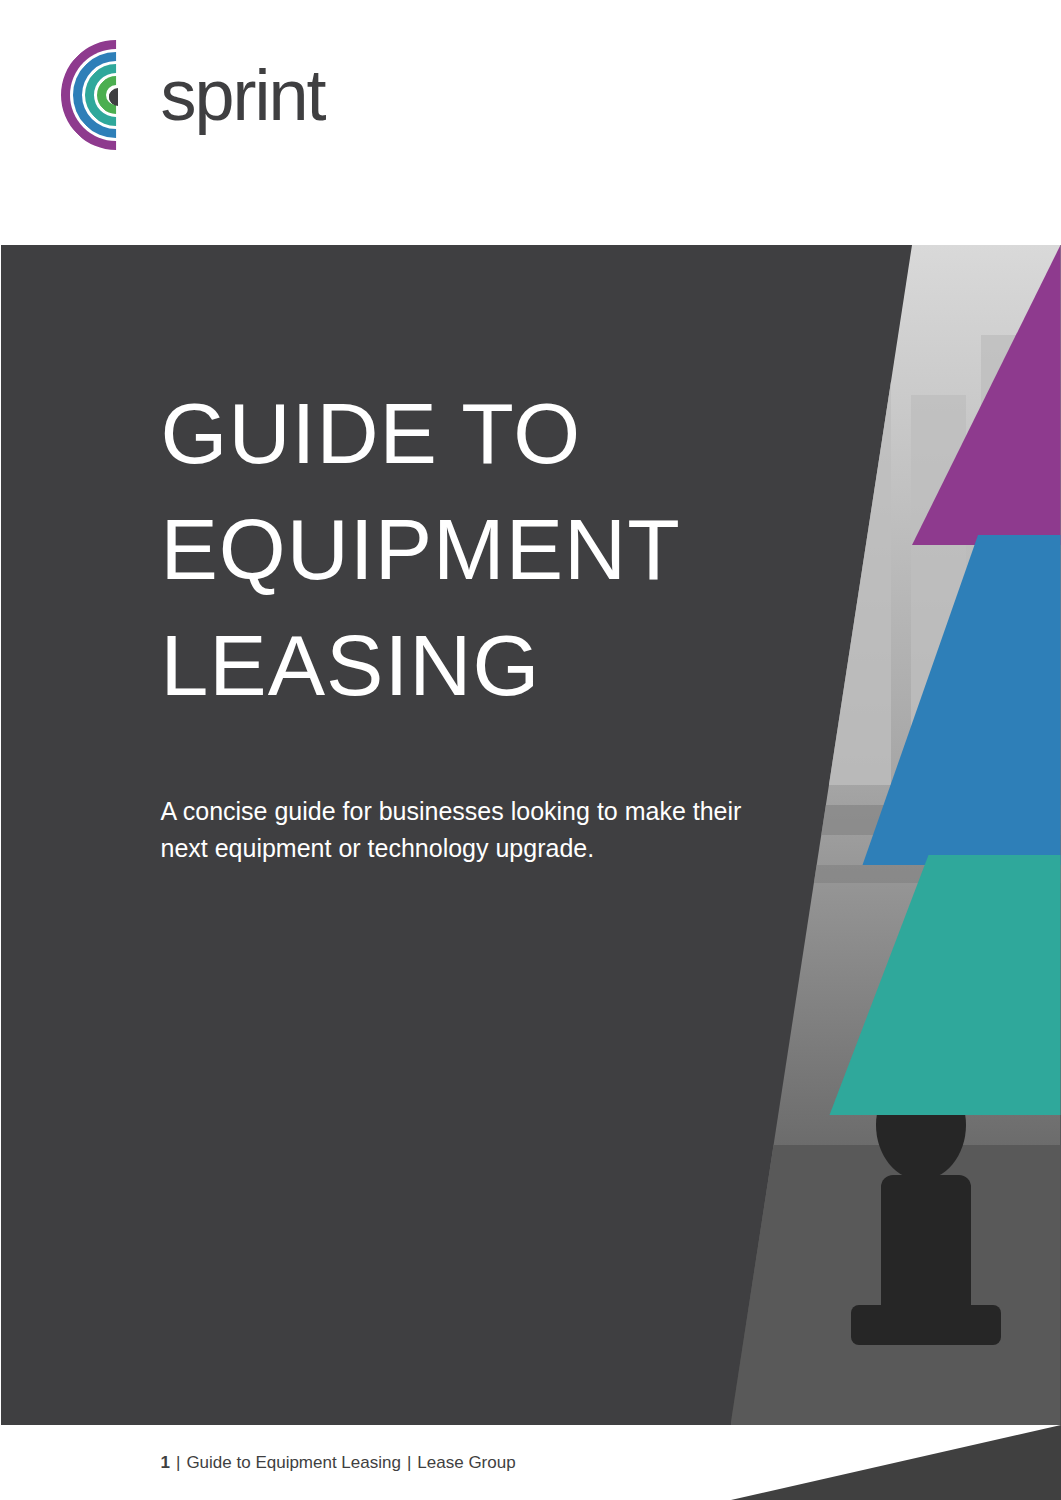sprint
GUIDE TO EQUIPMENT LEASING
A concise guide for businesses looking to make their next equipment or technology upgrade.
1|Guide to Equipment Leasing|Lease Group